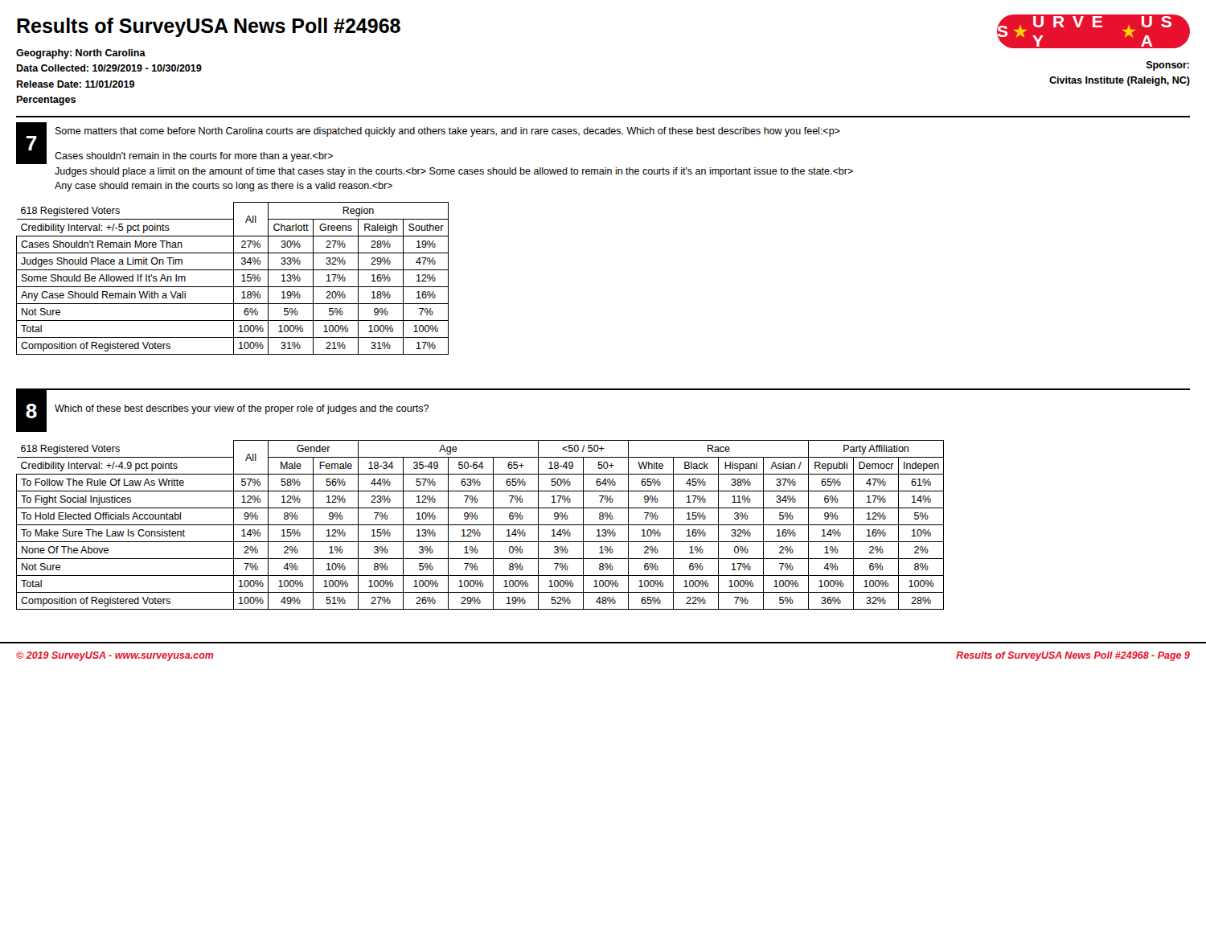Results of SurveyUSA News Poll #24968
Geography: North Carolina
Data Collected: 10/29/2019 - 10/30/2019
Release Date: 11/01/2019
Percentages
S★U R V E Y★U S A
Sponsor:
Civitas Institute (Raleigh, NC)
7
Some matters that come before North Carolina courts are dispatched quickly and others take years, and in rare cases, decades. Which of these best describes how you feel:<p>
Cases shouldn't remain in the courts for more than a year.<br>
Judges should place a limit on the amount of time that cases stay in the courts.<br> Some cases should be allowed to remain in the courts if it's an important issue to the state.<br>
Any case should remain in the courts so long as there is a valid reason.<br>
| 618 Registered Voters | All | Region |
| Credibility Interval: +/-5 pct points | Charlott | Greens | Raleigh | Souther |
| Cases Shouldn't Remain More Than | 27% | 30% | 27% | 28% | 19% |
| Judges Should Place a Limit On Tim | 34% | 33% | 32% | 29% | 47% |
| Some Should Be Allowed If It's An Im | 15% | 13% | 17% | 16% | 12% |
| Any Case Should Remain With a Vali | 18% | 19% | 20% | 18% | 16% |
| Not Sure | 6% | 5% | 5% | 9% | 7% |
| Total | 100% | 100% | 100% | 100% | 100% |
| Composition of Registered Voters | 100% | 31% | 21% | 31% | 17% |
8
Which of these best describes your view of the proper role of judges and the courts?
| 618 Registered Voters | All | Gender | Age | <50 / 50+ | Race | Party Affiliation |
| Credibility Interval: +/-4.9 pct points | Male | Female | 18-34 | 35-49 | 50-64 | 65+ | 18-49 | 50+ | White | Black | Hispani | Asian / | Republi | Democr | Indepen |
| To Follow The Rule Of Law As Writte | 57% | 58% | 56% | 44% | 57% | 63% | 65% | 50% | 64% | 65% | 45% | 38% | 37% | 65% | 47% | 61% |
| To Fight Social Injustices | 12% | 12% | 12% | 23% | 12% | 7% | 7% | 17% | 7% | 9% | 17% | 11% | 34% | 6% | 17% | 14% |
| To Hold Elected Officials Accountabl | 9% | 8% | 9% | 7% | 10% | 9% | 6% | 9% | 8% | 7% | 15% | 3% | 5% | 9% | 12% | 5% |
| To Make Sure The Law Is Consistent | 14% | 15% | 12% | 15% | 13% | 12% | 14% | 14% | 13% | 10% | 16% | 32% | 16% | 14% | 16% | 10% |
| None Of The Above | 2% | 2% | 1% | 3% | 3% | 1% | 0% | 3% | 1% | 2% | 1% | 0% | 2% | 1% | 2% | 2% |
| Not Sure | 7% | 4% | 10% | 8% | 5% | 7% | 8% | 7% | 8% | 6% | 6% | 17% | 7% | 4% | 6% | 8% |
| Total | 100% | 100% | 100% | 100% | 100% | 100% | 100% | 100% | 100% | 100% | 100% | 100% | 100% | 100% | 100% | 100% |
| Composition of Registered Voters | 100% | 49% | 51% | 27% | 26% | 29% | 19% | 52% | 48% | 65% | 22% | 7% | 5% | 36% | 32% | 28% |
© 2019 SurveyUSA - www.surveyusa.com
Results of SurveyUSA News Poll #24968 - Page 9